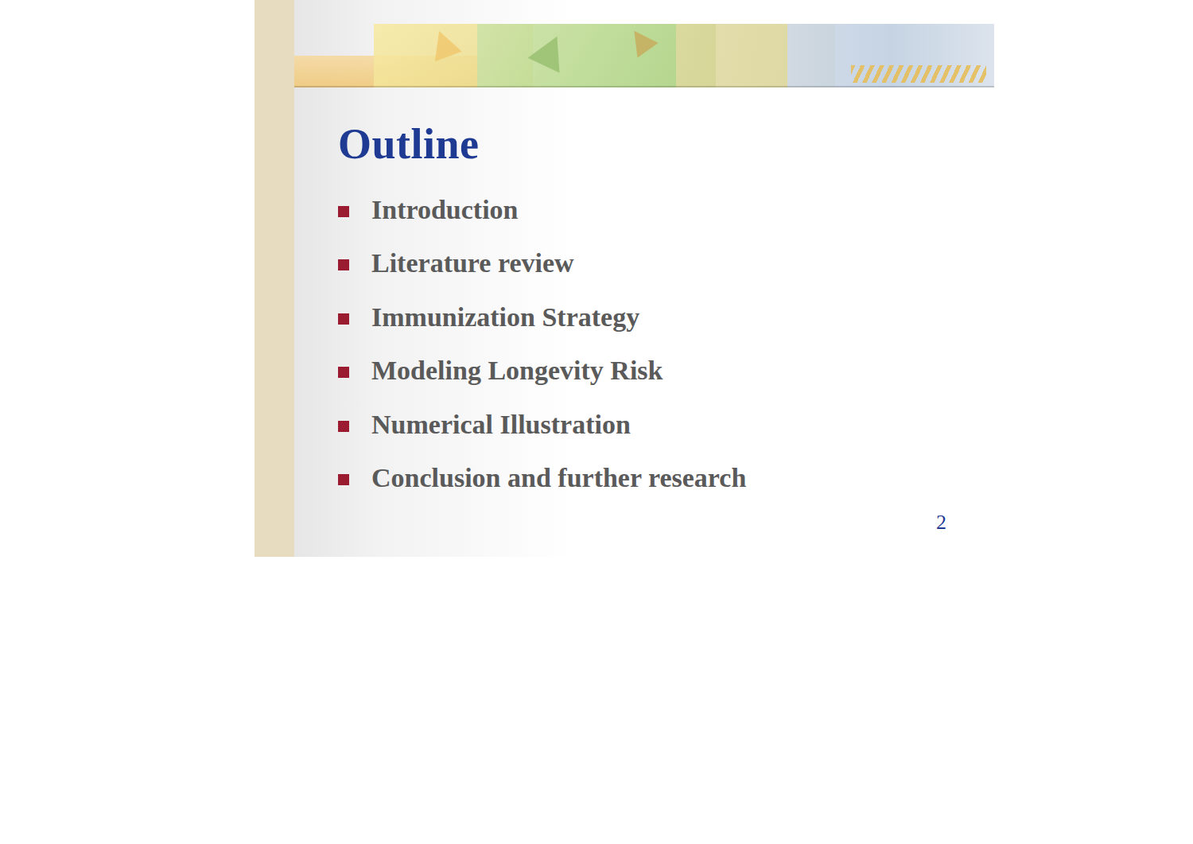Outline
Introduction
Literature review
Immunization Strategy
Modeling Longevity Risk
Numerical Illustration
Conclusion and further research
2